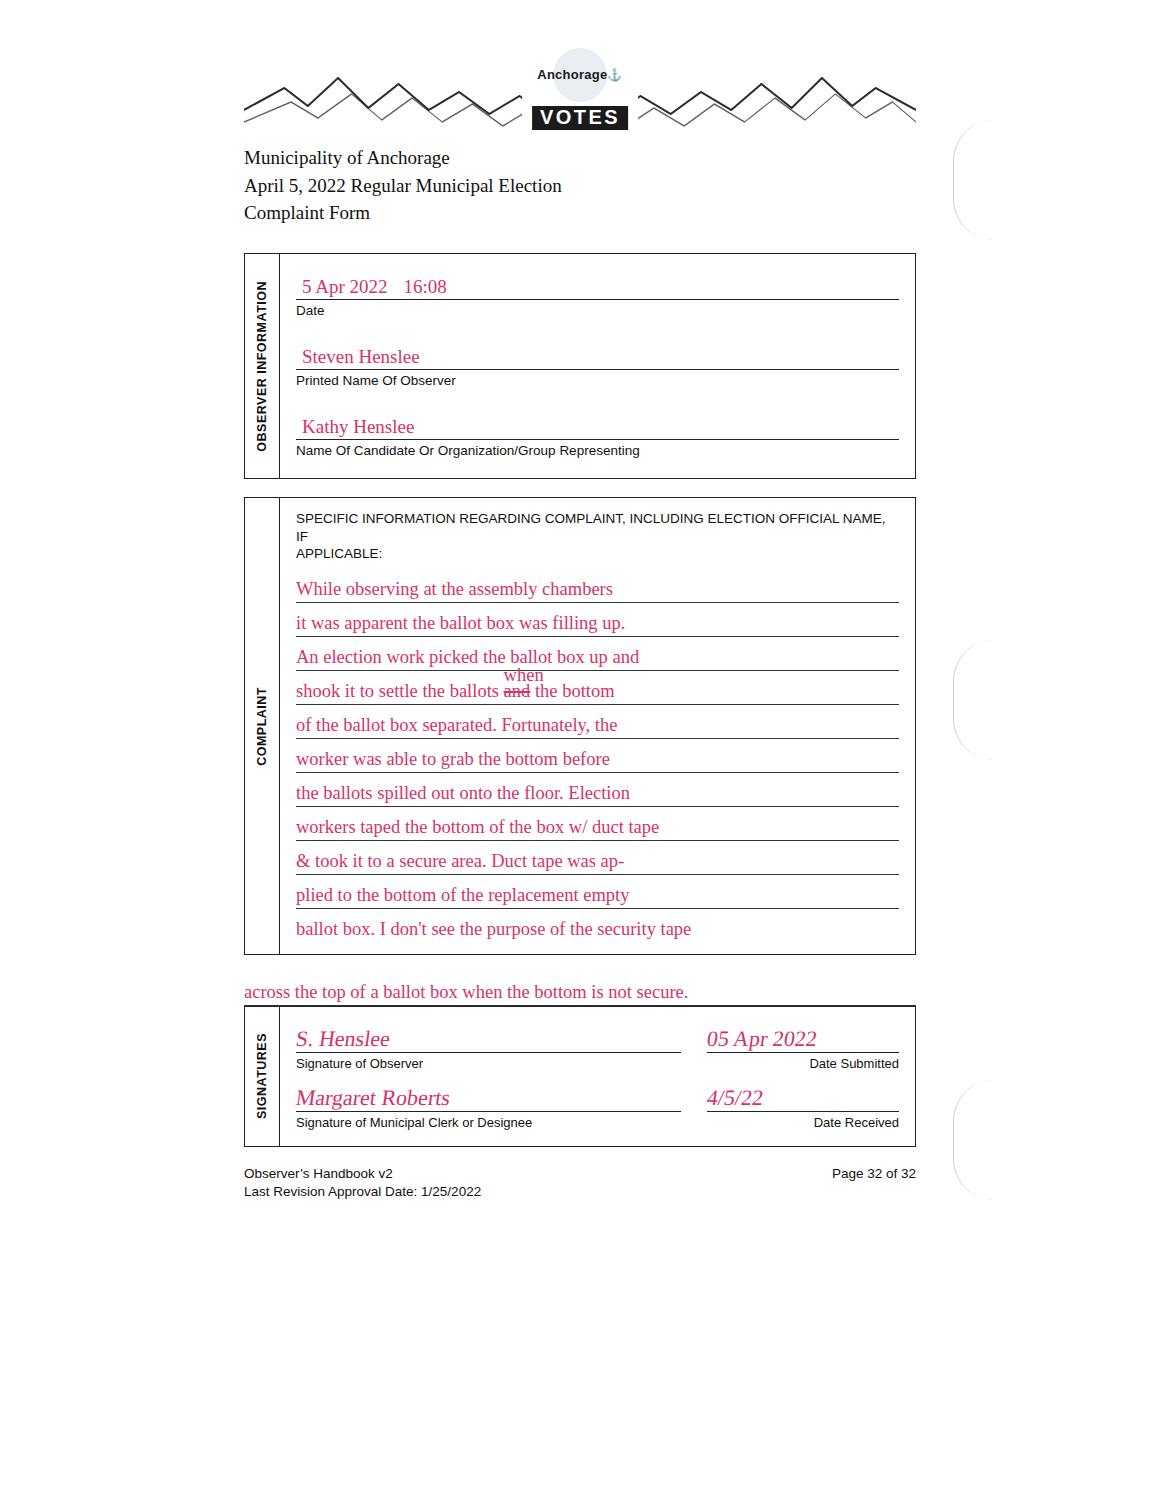Anchorage⚓
VOTES
Municipality of Anchorage
April 5, 2022 Regular Municipal Election
Complaint Form
OBSERVER INFORMATION
5 Apr 2022 16:08
Date
Steven Henslee
Printed Name Of Observer
Kathy Henslee
Name Of Candidate Or Organization/Group Representing
COMPLAINT
SPECIFIC INFORMATION REGARDING COMPLAINT, INCLUDING ELECTION OFFICIAL NAME, IF
APPLICABLE:
While observing at the assembly chambers
it was apparent the ballot box was filling up.
An election work picked the ballot box up and
shook it to settle the ballots when and the bottom
of the ballot box separated. Fortunately, the
worker was able to grab the bottom before
the ballots spilled out onto the floor. Election
workers taped the bottom of the box w/ duct tape
& took it to a secure area. Duct tape was ap-
plied to the bottom of the replacement empty
ballot box. I don't see the purpose of the security tape
across the top of a ballot box when the bottom is not secure.
SIGNATURES
S. Henslee
Signature of Observer
05 Apr 2022
Date Submitted
Margaret Roberts
Signature of Municipal Clerk or Designee
4/5/22
Date Received
Observer’s Handbook v2
Last Revision Approval Date: 1/25/2022
Page 32 of 32